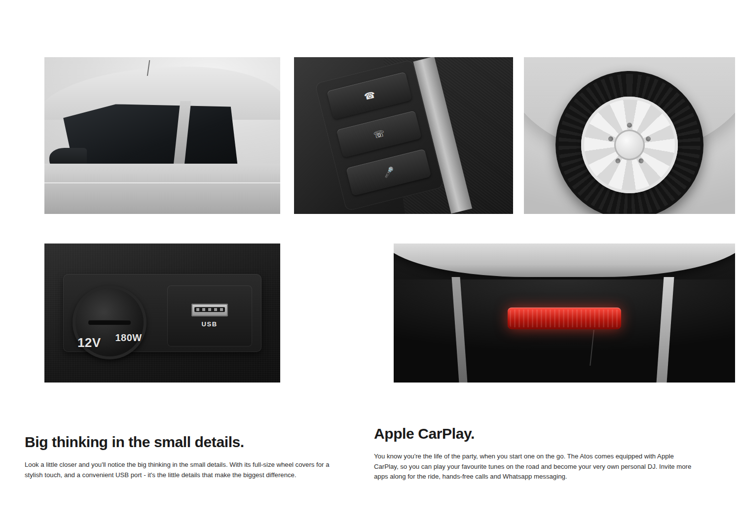Electric Front Windows
☎
☏
🎤
Steering mounted voice recognition switch
14″ Styled Covers
12V
180W
USB
Power Outlet & USB Port
High Mounted Stop Lamp
Big thinking in the small details.
Look a little closer and you'll notice the big thinking in the small details. With its full-size wheel covers for a stylish touch, and a convenient USB port - it's the little details that make the biggest difference.
Apple CarPlay.
You know you're the life of the party, when you start one on the go. The Atos comes equipped with Apple CarPlay, so you can play your favourite tunes on the road and become your very own personal DJ. Invite more apps along for the ride, hands-free calls and Whatsapp messaging.